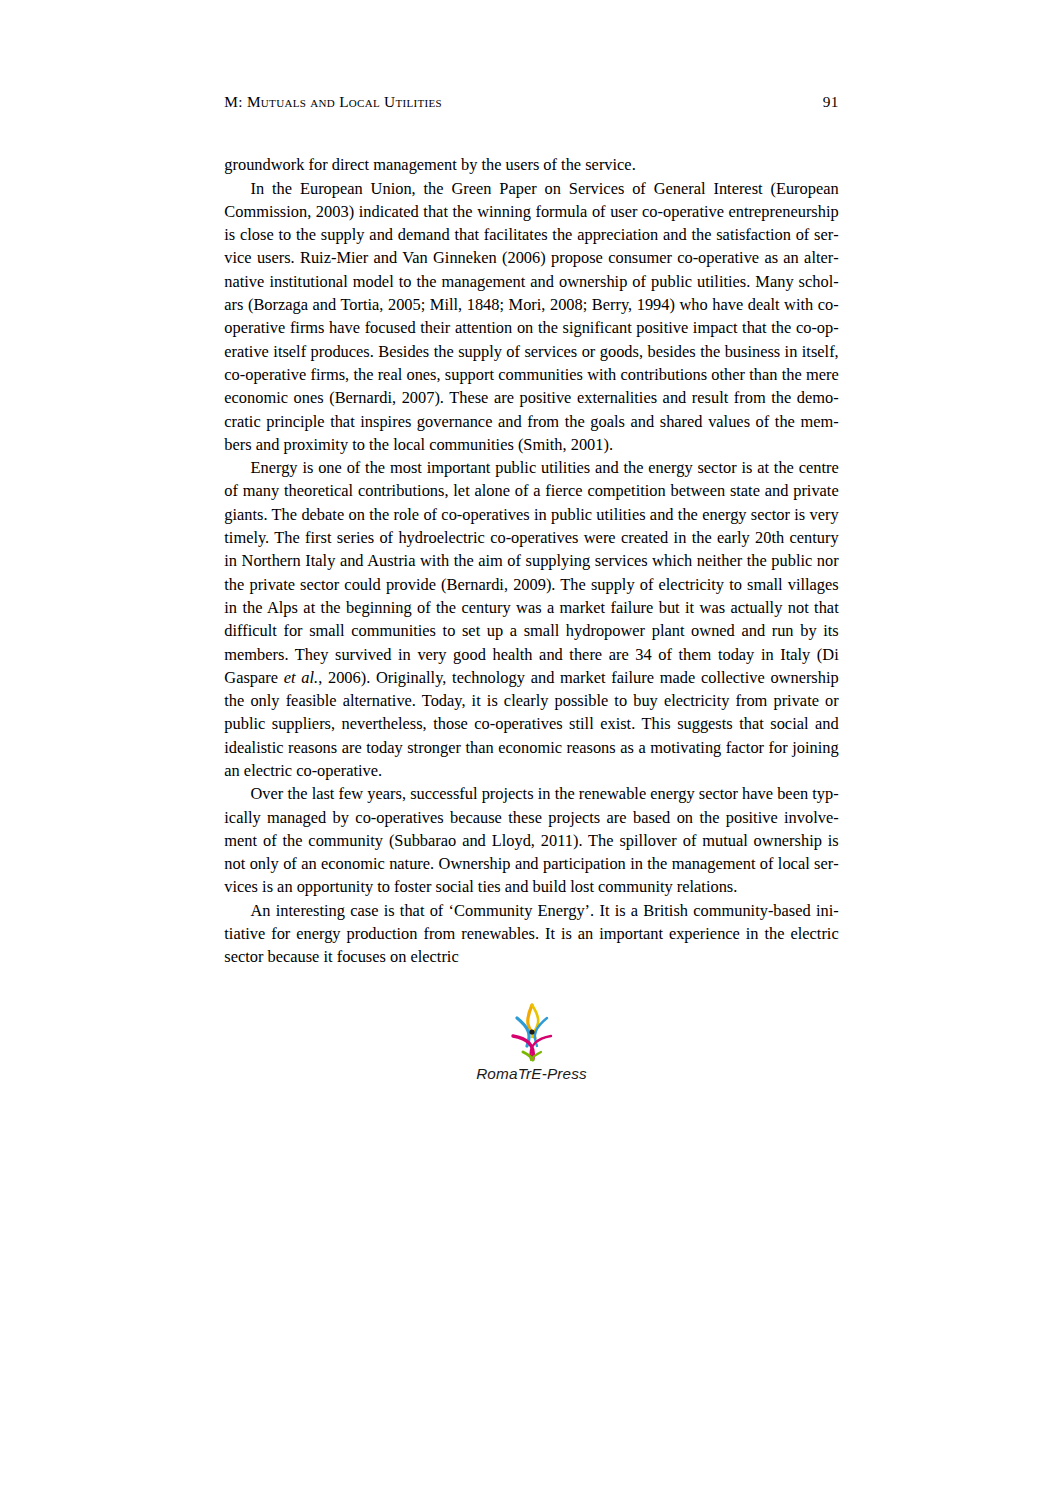M: Mutuals and Local Utilities 91
groundwork for direct management by the users of the service.
In the European Union, the Green Paper on Services of General Interest (European Commission, 2003) indicated that the winning formula of user co-operative entrepreneurship is close to the supply and demand that facilitates the appreciation and the satisfaction of service users. Ruiz-Mier and Van Ginneken (2006) propose consumer co-operative as an alternative institutional model to the management and ownership of public utilities. Many scholars (Borzaga and Tortia, 2005; Mill, 1848; Mori, 2008; Berry, 1994) who have dealt with co-operative firms have focused their attention on the significant positive impact that the co-operative itself produces. Besides the supply of services or goods, besides the business in itself, co-operative firms, the real ones, support communities with contributions other than the mere economic ones (Bernardi, 2007). These are positive externalities and result from the democratic principle that inspires governance and from the goals and shared values of the members and proximity to the local communities (Smith, 2001).
Energy is one of the most important public utilities and the energy sector is at the centre of many theoretical contributions, let alone of a fierce competition between state and private giants. The debate on the role of co-operatives in public utilities and the energy sector is very timely. The first series of hydroelectric co-operatives were created in the early 20th century in Northern Italy and Austria with the aim of supplying services which neither the public nor the private sector could provide (Bernardi, 2009). The supply of electricity to small villages in the Alps at the beginning of the century was a market failure but it was actually not that difficult for small communities to set up a small hydropower plant owned and run by its members. They survived in very good health and there are 34 of them today in Italy (Di Gaspare et al., 2006). Originally, technology and market failure made collective ownership the only feasible alternative. Today, it is clearly possible to buy electricity from private or public suppliers, nevertheless, those co-operatives still exist. This suggests that social and idealistic reasons are today stronger than economic reasons as a motivating factor for joining an electric co-operative.
Over the last few years, successful projects in the renewable energy sector have been typically managed by co-operatives because these projects are based on the positive involvement of the community (Subbarao and Lloyd, 2011). The spillover of mutual ownership is not only of an economic nature. Ownership and participation in the management of local services is an opportunity to foster social ties and build lost community relations.
An interesting case is that of ‘Community Energy’. It is a British community-based initiative for energy production from renewables. It is an important experience in the electric sector because it focuses on electric
Roma TrE-Press